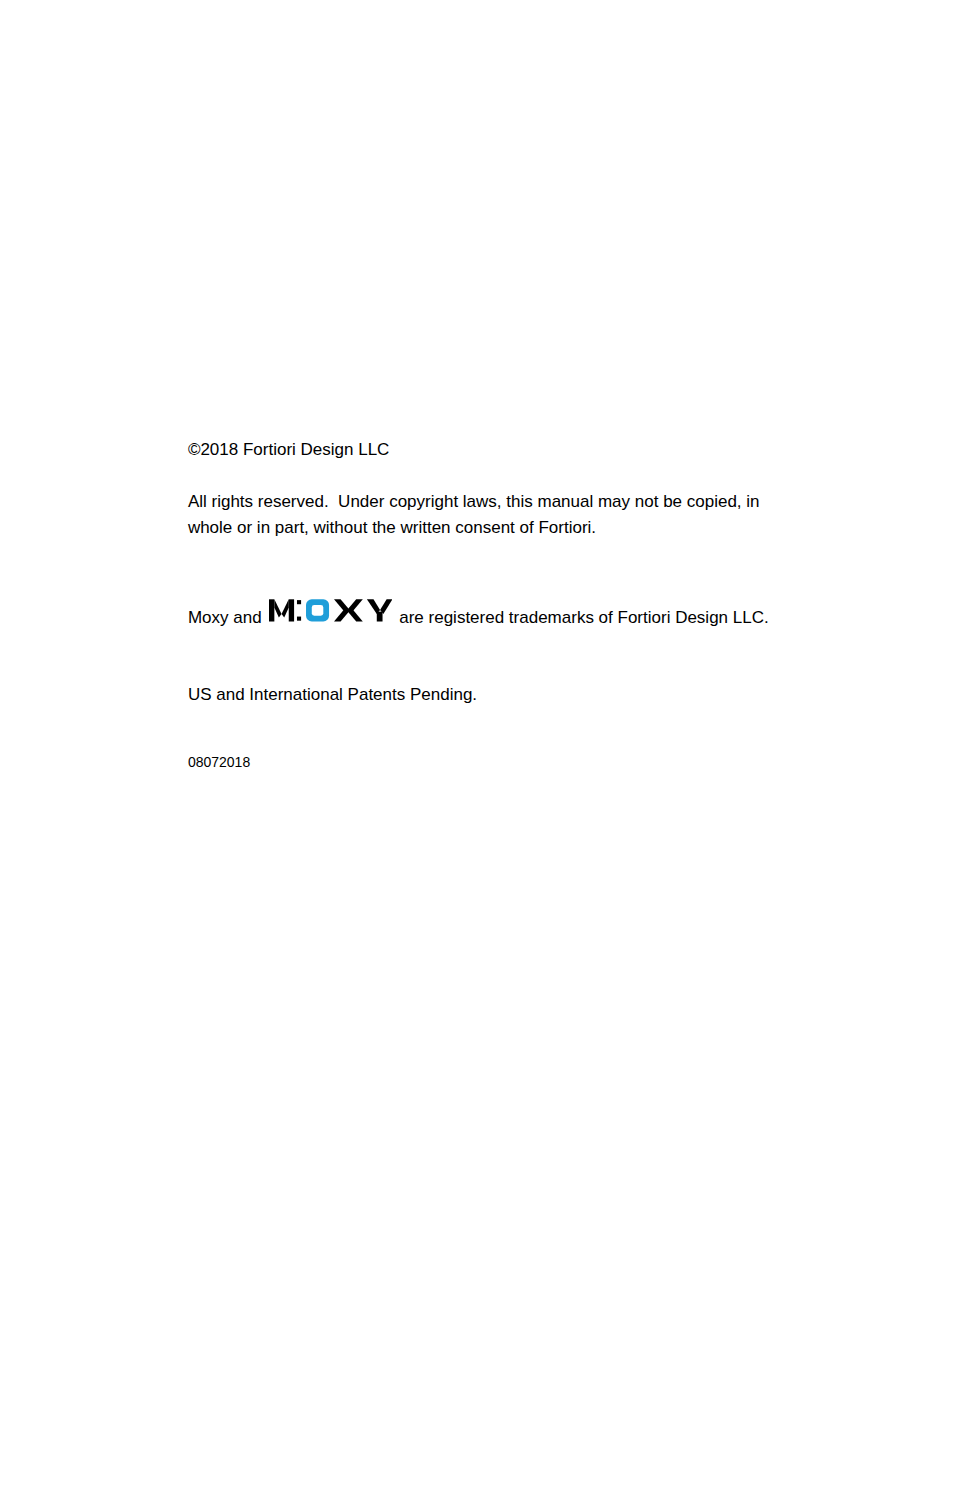©2018 Fortiori Design LLC
All rights reserved. Under copyright laws, this manual may not be copied, in whole or in part, without the written consent of Fortiori.
Moxy and are registered trademarks of Fortiori Design LLC.
US and International Patents Pending.
08072018